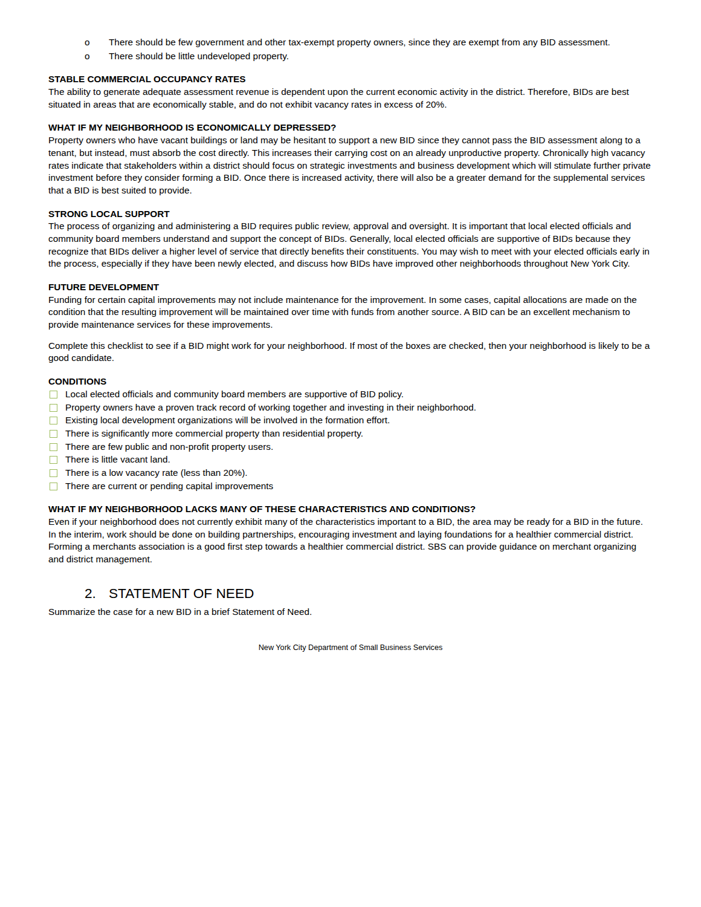There should be few government and other tax-exempt property owners, since they are exempt from any BID assessment.
There should be little undeveloped property.
Stable Commercial Occupancy Rates
The ability to generate adequate assessment revenue is dependent upon the current economic activity in the district. Therefore, BIDs are best situated in areas that are economically stable, and do not exhibit vacancy rates in excess of 20%.
What if my neighborhood is economically depressed?
Property owners who have vacant buildings or land may be hesitant to support a new BID since they cannot pass the BID assessment along to a tenant, but instead, must absorb the cost directly. This increases their carrying cost on an already unproductive property. Chronically high vacancy rates indicate that stakeholders within a district should focus on strategic investments and business development which will stimulate further private investment before they consider forming a BID. Once there is increased activity, there will also be a greater demand for the supplemental services that a BID is best suited to provide.
Strong Local Support
The process of organizing and administering a BID requires public review, approval and oversight. It is important that local elected officials and community board members understand and support the concept of BIDs. Generally, local elected officials are supportive of BIDs because they recognize that BIDs deliver a higher level of service that directly benefits their constituents. You may wish to meet with your elected officials early in the process, especially if they have been newly elected, and discuss how BIDs have improved other neighborhoods throughout New York City.
Future Development
Funding for certain capital improvements may not include maintenance for the improvement. In some cases, capital allocations are made on the condition that the resulting improvement will be maintained over time with funds from another source. A BID can be an excellent mechanism to provide maintenance services for these improvements.
Complete this checklist to see if a BID might work for your neighborhood. If most of the boxes are checked, then your neighborhood is likely to be a good candidate.
Conditions
Local elected officials and community board members are supportive of BID policy.
Property owners have a proven track record of working together and investing in their neighborhood.
Existing local development organizations will be involved in the formation effort.
There is significantly more commercial property than residential property.
There are few public and non-profit property users.
There is little vacant land.
There is a low vacancy rate (less than 20%).
There are current or pending capital improvements
What if my neighborhood lacks many of these characteristics and conditions?
Even if your neighborhood does not currently exhibit many of the characteristics important to a BID, the area may be ready for a BID in the future. In the interim, work should be done on building partnerships, encouraging investment and laying foundations for a healthier commercial district. Forming a merchants association is a good first step towards a healthier commercial district. SBS can provide guidance on merchant organizing and district management.
2. STATEMENT OF NEED
Summarize the case for a new BID in a brief Statement of Need.
New York City Department of Small Business Services